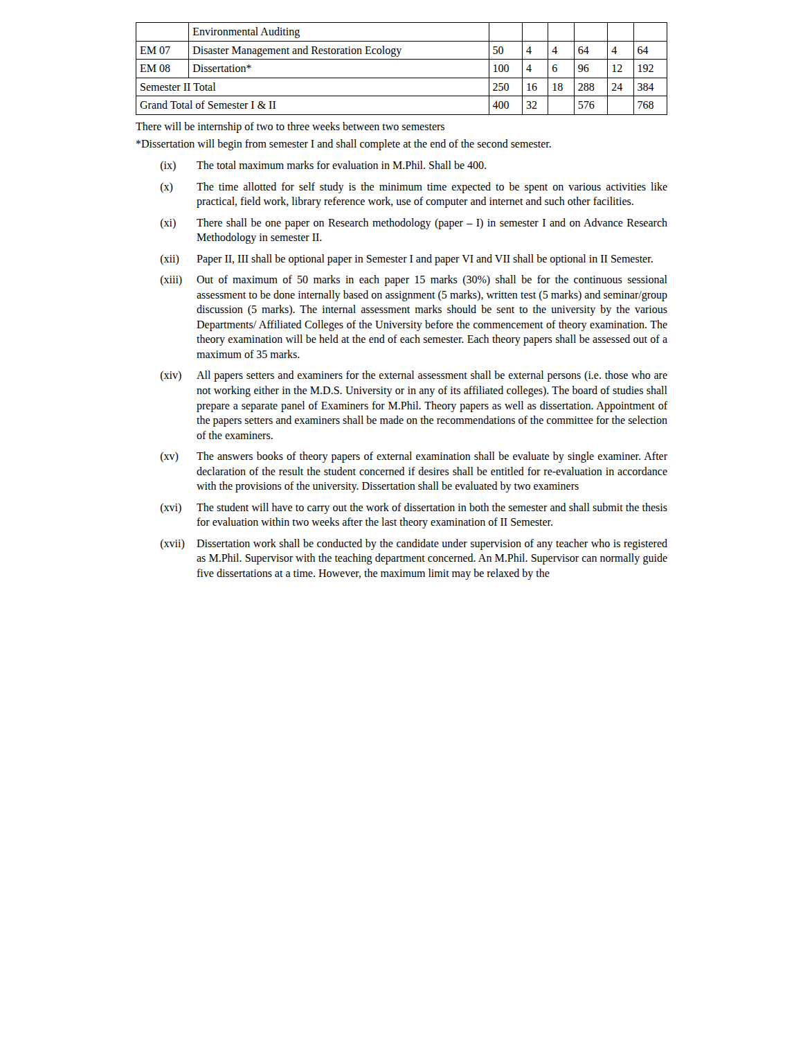| | Environmental Auditing | | | | | | |
| EM 07 | Disaster Management and Restoration Ecology | 50 | 4 | 4 | 64 | 4 | 64 |
| EM 08 | Dissertation* | 100 | 4 | 6 | 96 | 12 | 192 |
| Semester II Total | 250 | 16 | 18 | 288 | 24 | 384 |
| Grand Total of Semester I & II | 400 | 32 | | 576 | | 768 |
There will be internship of two to three weeks between two semesters
*Dissertation will begin from semester I and shall complete at the end of the second semester.
(ix) The total maximum marks for evaluation in M.Phil. Shall be 400.
(x) The time allotted for self study is the minimum time expected to be spent on various activities like practical, field work, library reference work, use of computer and internet and such other facilities.
(xi) There shall be one paper on Research methodology (paper – I) in semester I and on Advance Research Methodology in semester II.
(xii) Paper II, III shall be optional paper in Semester I and paper VI and VII shall be optional in II Semester.
(xiii) Out of maximum of 50 marks in each paper 15 marks (30%) shall be for the continuous sessional assessment to be done internally based on assignment (5 marks), written test (5 marks) and seminar/group discussion (5 marks). The internal assessment marks should be sent to the university by the various Departments/ Affiliated Colleges of the University before the commencement of theory examination. The theory examination will be held at the end of each semester. Each theory papers shall be assessed out of a maximum of 35 marks.
(xiv) All papers setters and examiners for the external assessment shall be external persons (i.e. those who are not working either in the M.D.S. University or in any of its affiliated colleges). The board of studies shall prepare a separate panel of Examiners for M.Phil. Theory papers as well as dissertation. Appointment of the papers setters and examiners shall be made on the recommendations of the committee for the selection of the examiners.
(xv) The answers books of theory papers of external examination shall be evaluate by single examiner. After declaration of the result the student concerned if desires shall be entitled for re-evaluation in accordance with the provisions of the university. Dissertation shall be evaluated by two examiners
(xvi) The student will have to carry out the work of dissertation in both the semester and shall submit the thesis for evaluation within two weeks after the last theory examination of II Semester.
(xvii) Dissertation work shall be conducted by the candidate under supervision of any teacher who is registered as M.Phil. Supervisor with the teaching department concerned. An M.Phil. Supervisor can normally guide five dissertations at a time. However, the maximum limit may be relaxed by the